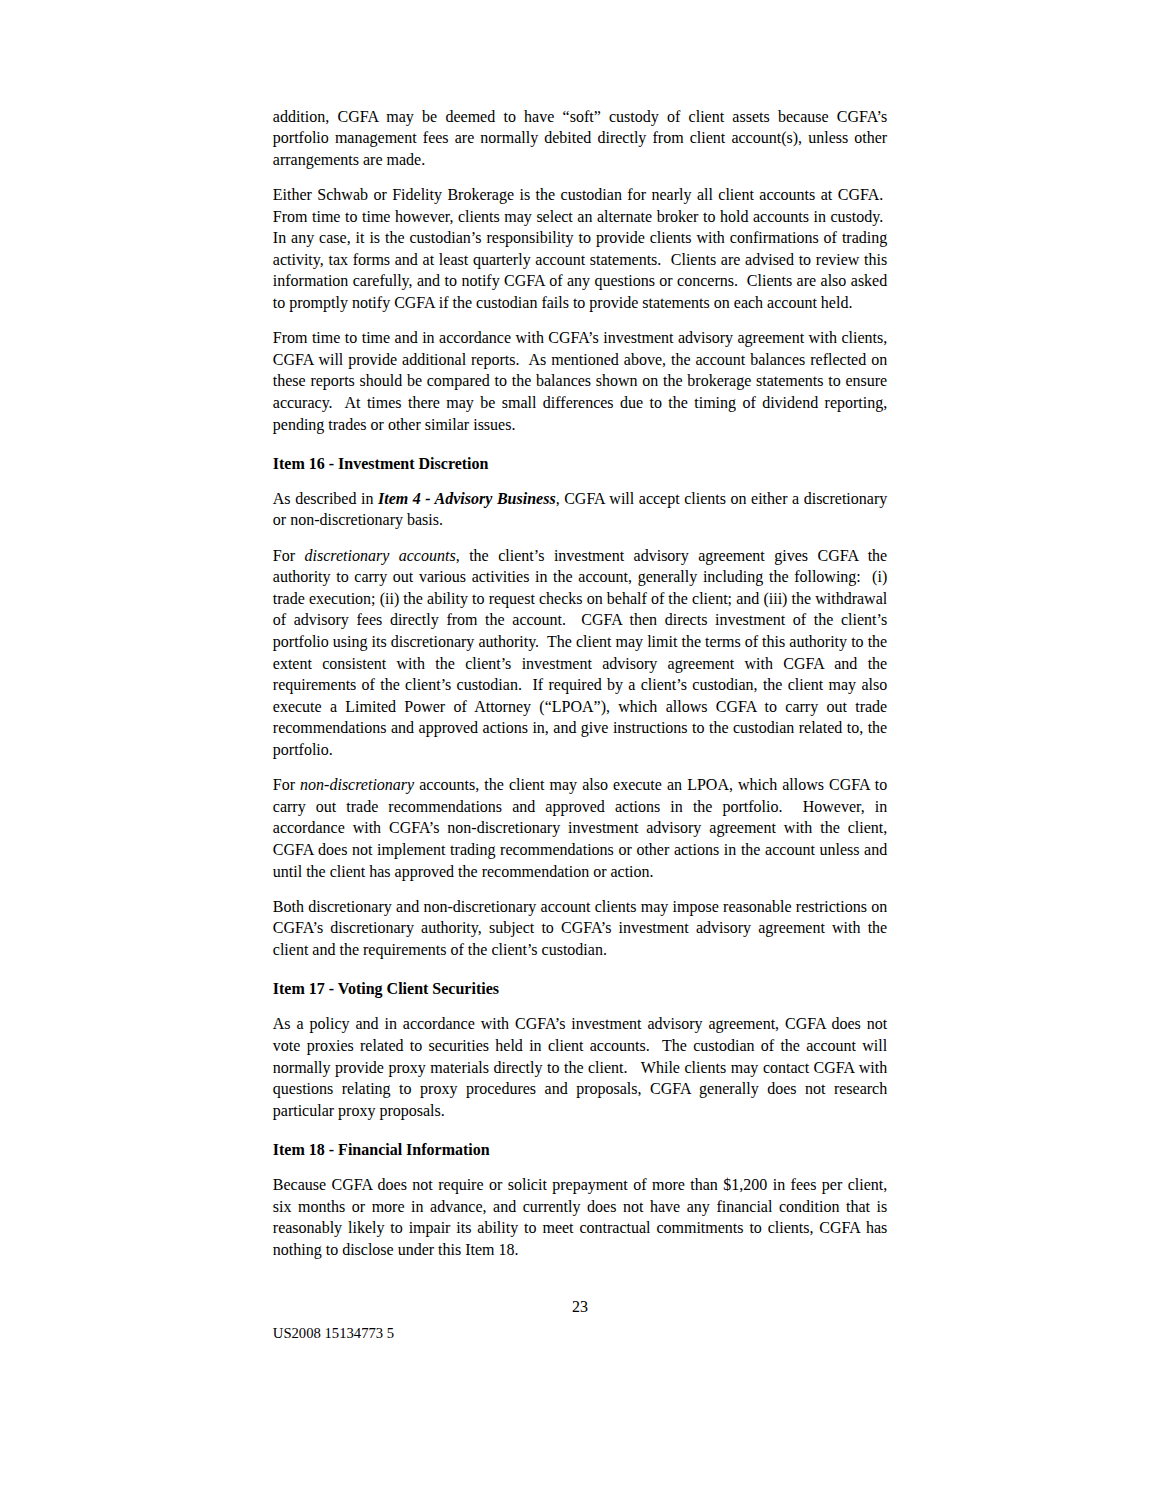addition, CGFA may be deemed to have “soft” custody of client assets because CGFA’s portfolio management fees are normally debited directly from client account(s), unless other arrangements are made.
Either Schwab or Fidelity Brokerage is the custodian for nearly all client accounts at CGFA. From time to time however, clients may select an alternate broker to hold accounts in custody. In any case, it is the custodian’s responsibility to provide clients with confirmations of trading activity, tax forms and at least quarterly account statements. Clients are advised to review this information carefully, and to notify CGFA of any questions or concerns. Clients are also asked to promptly notify CGFA if the custodian fails to provide statements on each account held.
From time to time and in accordance with CGFA’s investment advisory agreement with clients, CGFA will provide additional reports. As mentioned above, the account balances reflected on these reports should be compared to the balances shown on the brokerage statements to ensure accuracy. At times there may be small differences due to the timing of dividend reporting, pending trades or other similar issues.
Item 16 - Investment Discretion
As described in Item 4 - Advisory Business, CGFA will accept clients on either a discretionary or non-discretionary basis.
For discretionary accounts, the client’s investment advisory agreement gives CGFA the authority to carry out various activities in the account, generally including the following: (i) trade execution; (ii) the ability to request checks on behalf of the client; and (iii) the withdrawal of advisory fees directly from the account. CGFA then directs investment of the client’s portfolio using its discretionary authority. The client may limit the terms of this authority to the extent consistent with the client’s investment advisory agreement with CGFA and the requirements of the client’s custodian. If required by a client’s custodian, the client may also execute a Limited Power of Attorney (“LPOA”), which allows CGFA to carry out trade recommendations and approved actions in, and give instructions to the custodian related to, the portfolio.
For non-discretionary accounts, the client may also execute an LPOA, which allows CGFA to carry out trade recommendations and approved actions in the portfolio. However, in accordance with CGFA’s non-discretionary investment advisory agreement with the client, CGFA does not implement trading recommendations or other actions in the account unless and until the client has approved the recommendation or action.
Both discretionary and non-discretionary account clients may impose reasonable restrictions on CGFA’s discretionary authority, subject to CGFA’s investment advisory agreement with the client and the requirements of the client’s custodian.
Item 17 - Voting Client Securities
As a policy and in accordance with CGFA’s investment advisory agreement, CGFA does not vote proxies related to securities held in client accounts. The custodian of the account will normally provide proxy materials directly to the client. While clients may contact CGFA with questions relating to proxy procedures and proposals, CGFA generally does not research particular proxy proposals.
Item 18 - Financial Information
Because CGFA does not require or solicit prepayment of more than $1,200 in fees per client, six months or more in advance, and currently does not have any financial condition that is reasonably likely to impair its ability to meet contractual commitments to clients, CGFA has nothing to disclose under this Item 18.
23
US2008 15134773 5